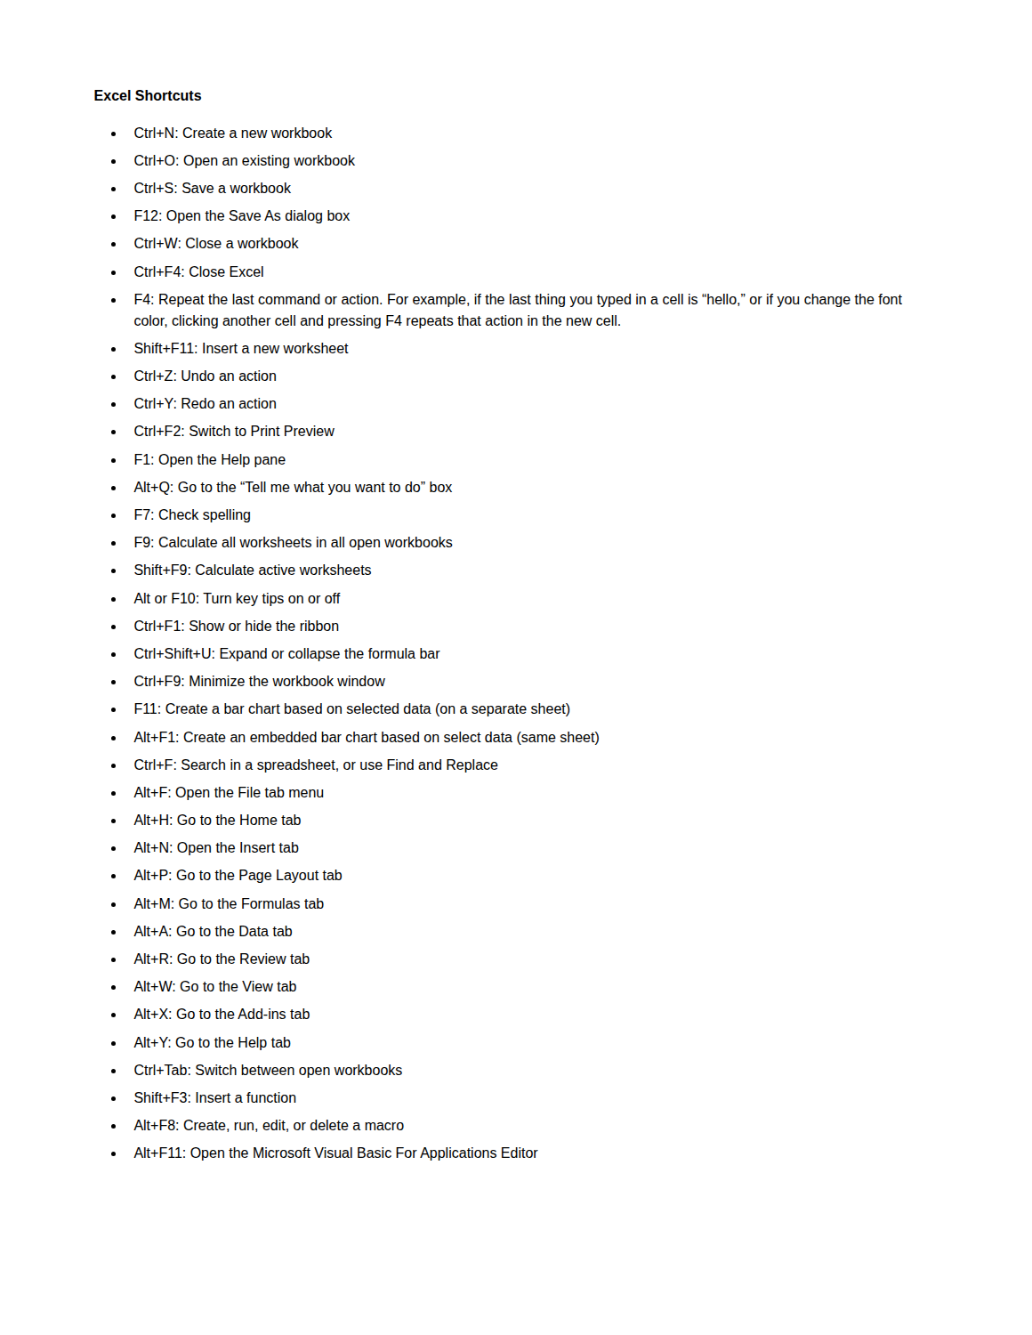Excel Shortcuts
Ctrl+N: Create a new workbook
Ctrl+O: Open an existing workbook
Ctrl+S: Save a workbook
F12: Open the Save As dialog box
Ctrl+W: Close a workbook
Ctrl+F4: Close Excel
F4: Repeat the last command or action. For example, if the last thing you typed in a cell is “hello,” or if you change the font color, clicking another cell and pressing F4 repeats that action in the new cell.
Shift+F11: Insert a new worksheet
Ctrl+Z: Undo an action
Ctrl+Y: Redo an action
Ctrl+F2: Switch to Print Preview
F1: Open the Help pane
Alt+Q: Go to the “Tell me what you want to do” box
F7: Check spelling
F9: Calculate all worksheets in all open workbooks
Shift+F9: Calculate active worksheets
Alt or F10: Turn key tips on or off
Ctrl+F1: Show or hide the ribbon
Ctrl+Shift+U: Expand or collapse the formula bar
Ctrl+F9: Minimize the workbook window
F11: Create a bar chart based on selected data (on a separate sheet)
Alt+F1: Create an embedded bar chart based on select data (same sheet)
Ctrl+F: Search in a spreadsheet, or use Find and Replace
Alt+F: Open the File tab menu
Alt+H: Go to the Home tab
Alt+N: Open the Insert tab
Alt+P: Go to the Page Layout tab
Alt+M: Go to the Formulas tab
Alt+A: Go to the Data tab
Alt+R: Go to the Review tab
Alt+W: Go to the View tab
Alt+X: Go to the Add-ins tab
Alt+Y: Go to the Help tab
Ctrl+Tab: Switch between open workbooks
Shift+F3: Insert a function
Alt+F8: Create, run, edit, or delete a macro
Alt+F11: Open the Microsoft Visual Basic For Applications Editor